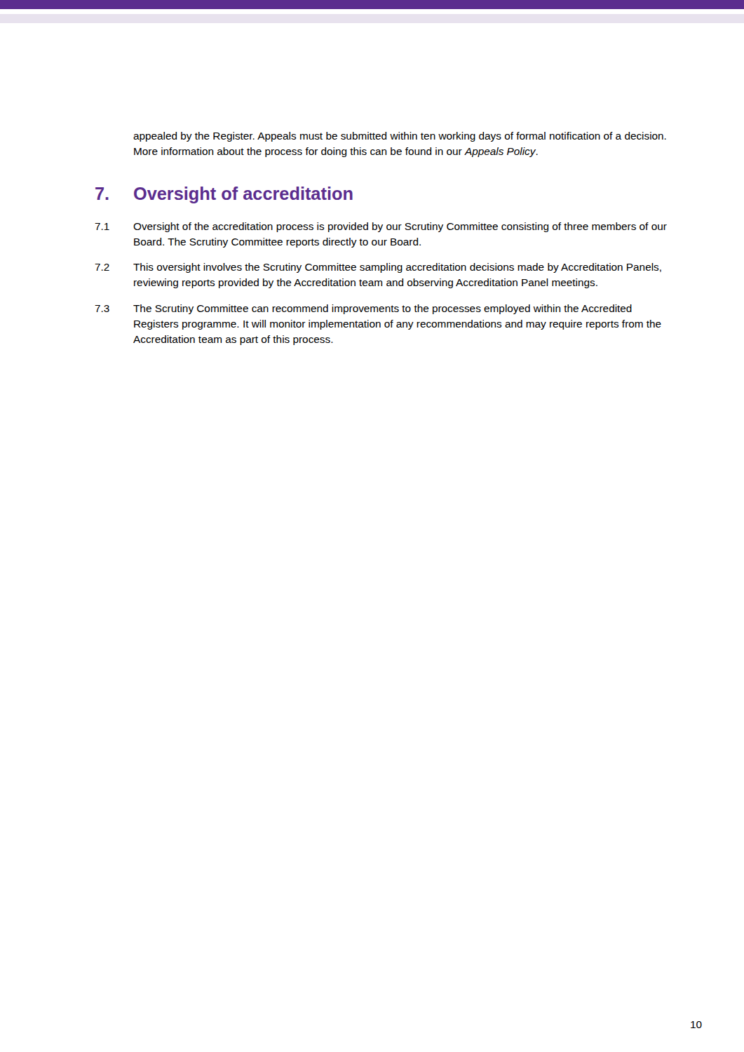appealed by the Register. Appeals must be submitted within ten working days of formal notification of a decision. More information about the process for doing this can be found in our Appeals Policy.
7. Oversight of accreditation
7.1 Oversight of the accreditation process is provided by our Scrutiny Committee consisting of three members of our Board. The Scrutiny Committee reports directly to our Board.
7.2 This oversight involves the Scrutiny Committee sampling accreditation decisions made by Accreditation Panels, reviewing reports provided by the Accreditation team and observing Accreditation Panel meetings.
7.3 The Scrutiny Committee can recommend improvements to the processes employed within the Accredited Registers programme. It will monitor implementation of any recommendations and may require reports from the Accreditation team as part of this process.
10